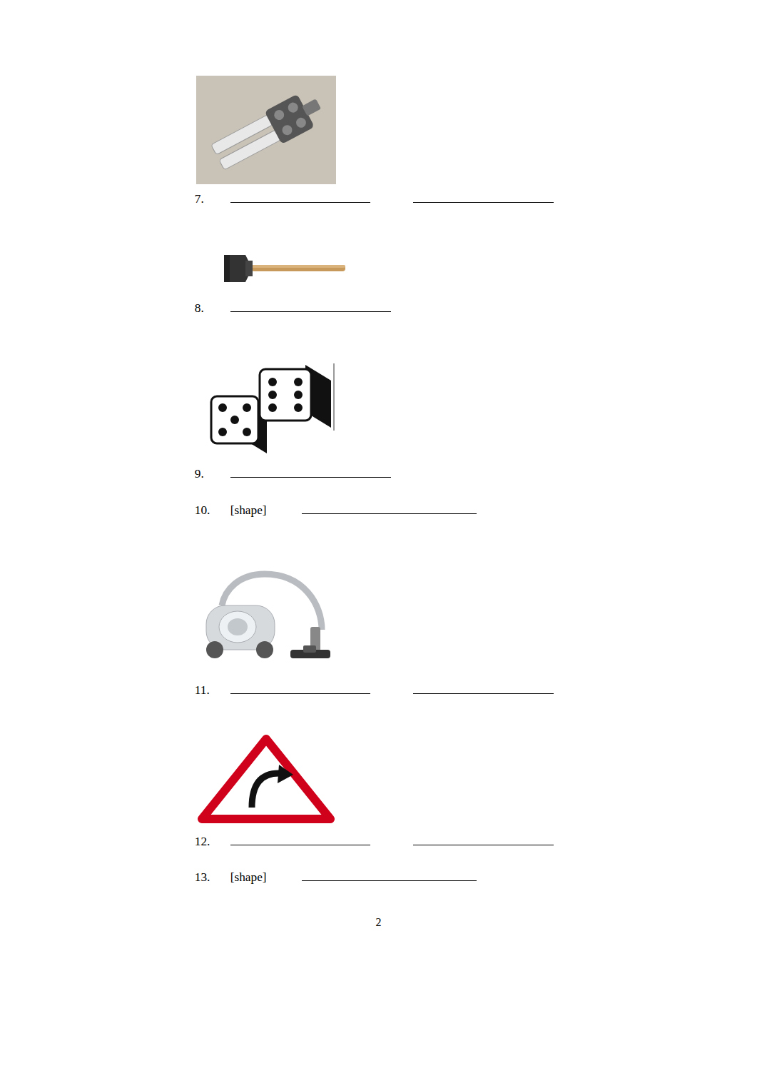7.
8.
9.
10. [shape]
11.
12.
13. [shape]
2